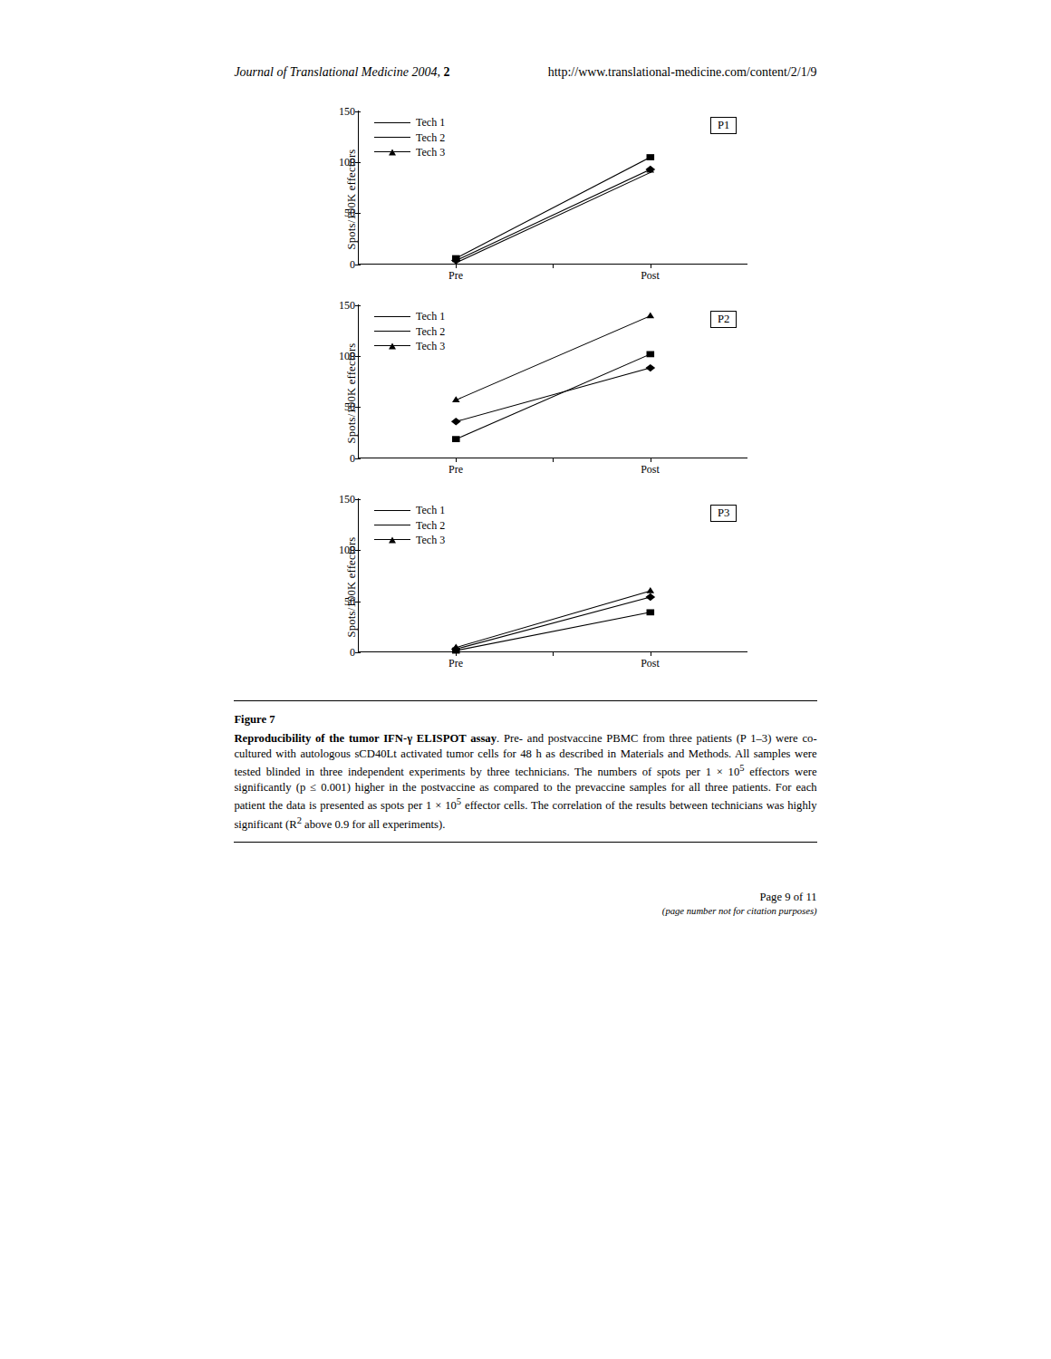Journal of Translational Medicine 2004, 2
http://www.translational-medicine.com/content/2/1/9
Spots/100K effectors
150
100
50
0
Tech 1
Tech 2
Tech 3
P1
Pre
Post
Spots/100K effectors
150
100
50
0
Tech 1
Tech 2
Tech 3
P2
Pre
Post
Spots/100K effectors
150
100
50
0
Tech 1
Tech 2
Tech 3
P3
Pre
Post
Figure 7
Reproducibility of the tumor IFN-γ ELISPOT assay. Pre- and postvaccine PBMC from three patients (P 1–3) were co-cultured with autologous sCD40Lt activated tumor cells for 48 h as described in Materials and Methods. All samples were tested blinded in three independent experiments by three technicians. The numbers of spots per 1 × 105 effectors were significantly (p ≤ 0.001) higher in the postvaccine as compared to the prevaccine samples for all three patients. For each patient the data is presented as spots per 1 × 105 effector cells. The correlation of the results between technicians was highly significant (R2 above 0.9 for all experiments).
Page 9 of 11
(page number not for citation purposes)